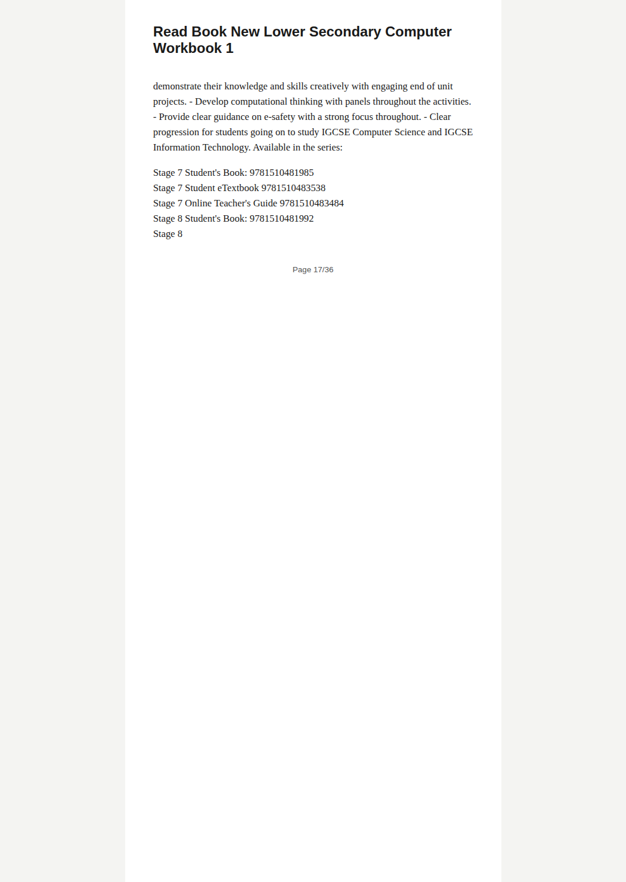Read Book New Lower Secondary Computer Workbook 1
demonstrate their knowledge and skills creatively with engaging end of unit projects. - Develop computational thinking with panels throughout the activities. - Provide clear guidance on e-safety with a strong focus throughout. - Clear progression for students going on to study IGCSE Computer Science and IGCSE Information Technology. Available in the series:
Stage 7 Student's Book: 9781510481985
Stage 7 Student eTextbook 9781510483538
Stage 7 Online Teacher's Guide 9781510483484
Stage 8 Student's Book: 9781510481992
Stage 8
Page 17/36